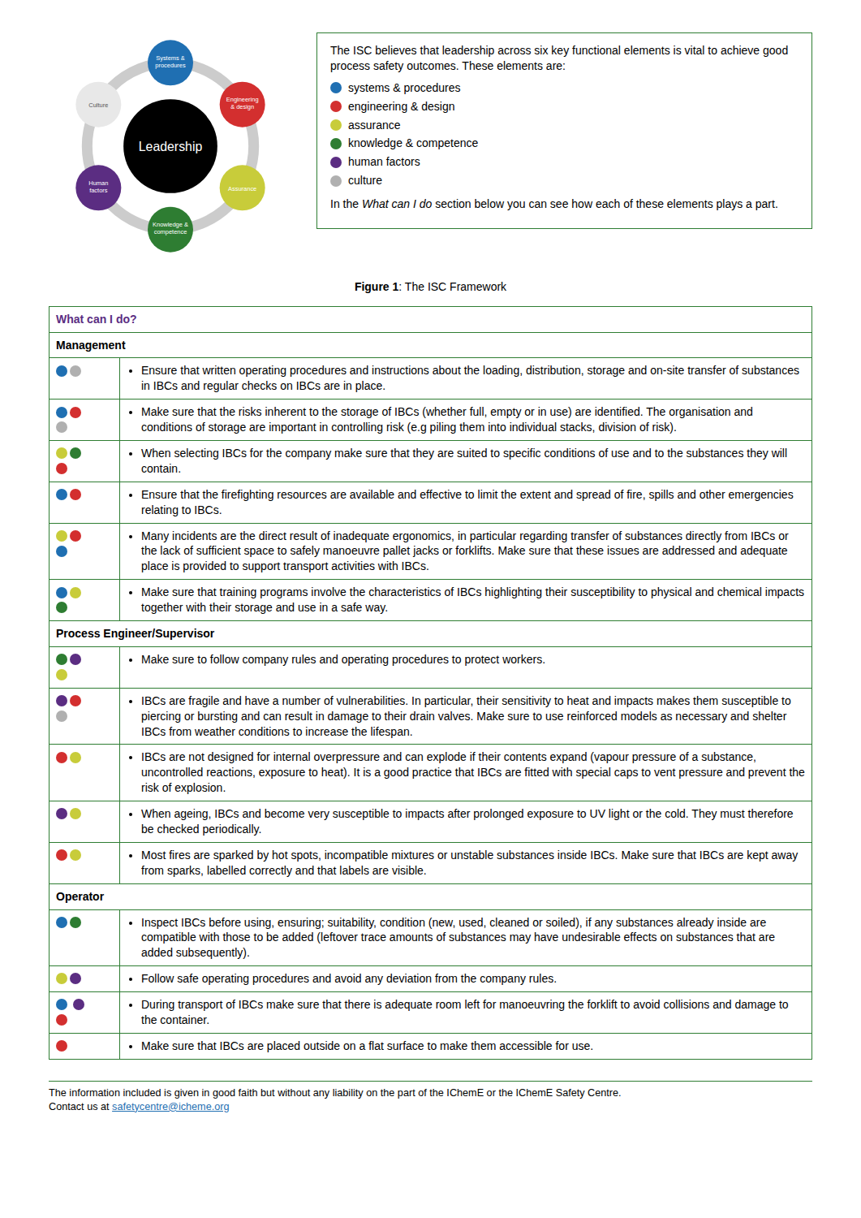Leadership Systems & procedures Engineering & design Assurance Knowledge & competence Human factors Culture
The ISC believes that leadership across six key functional elements is vital to achieve good process safety outcomes. These elements are:
systems & procedures
engineering & design
assurance
knowledge & competence
human factors
culture
In the What can I do section below you can see how each of these elements plays a part.
Figure 1: The ISC Framework
| What can I do? |
| Management |
| | Ensure that written operating procedures and instructions about the loading, distribution, storage and on-site transfer of substances in IBCs and regular checks on IBCs are in place. |
| | Make sure that the risks inherent to the storage of IBCs (whether full, empty or in use) are identified. The organisation and conditions of storage are important in controlling risk (e.g piling them into individual stacks, division of risk). |
| | When selecting IBCs for the company make sure that they are suited to specific conditions of use and to the substances they will contain. |
| | Ensure that the firefighting resources are available and effective to limit the extent and spread of fire, spills and other emergencies relating to IBCs. |
| | Many incidents are the direct result of inadequate ergonomics, in particular regarding transfer of substances directly from IBCs or the lack of sufficient space to safely manoeuvre pallet jacks or forklifts. Make sure that these issues are addressed and adequate place is provided to support transport activities with IBCs. |
| | Make sure that training programs involve the characteristics of IBCs highlighting their susceptibility to physical and chemical impacts together with their storage and use in a safe way. |
| Process Engineer/Supervisor |
| | Make sure to follow company rules and operating procedures to protect workers. |
| | IBCs are fragile and have a number of vulnerabilities. In particular, their sensitivity to heat and impacts makes them susceptible to piercing or bursting and can result in damage to their drain valves. Make sure to use reinforced models as necessary and shelter IBCs from weather conditions to increase the lifespan. |
| | IBCs are not designed for internal overpressure and can explode if their contents expand (vapour pressure of a substance, uncontrolled reactions, exposure to heat). It is a good practice that IBCs are fitted with special caps to vent pressure and prevent the risk of explosion. |
| | When ageing, IBCs and become very susceptible to impacts after prolonged exposure to UV light or the cold. They must therefore be checked periodically. |
| | Most fires are sparked by hot spots, incompatible mixtures or unstable substances inside IBCs. Make sure that IBCs are kept away from sparks, labelled correctly and that labels are visible. |
| Operator |
| | Inspect IBCs before using, ensuring; suitability, condition (new, used, cleaned or soiled), if any substances already inside are compatible with those to be added (leftover trace amounts of substances may have undesirable effects on substances that are added subsequently). |
| | Follow safe operating procedures and avoid any deviation from the company rules. |
| | During transport of IBCs make sure that there is adequate room left for manoeuvring the forklift to avoid collisions and damage to the container. |
| | Make sure that IBCs are placed outside on a flat surface to make them accessible for use. |
The information included is given in good faith but without any liability on the part of the IChemE or the IChemE Safety Centre.
Contact us at safetycentre@icheme.org